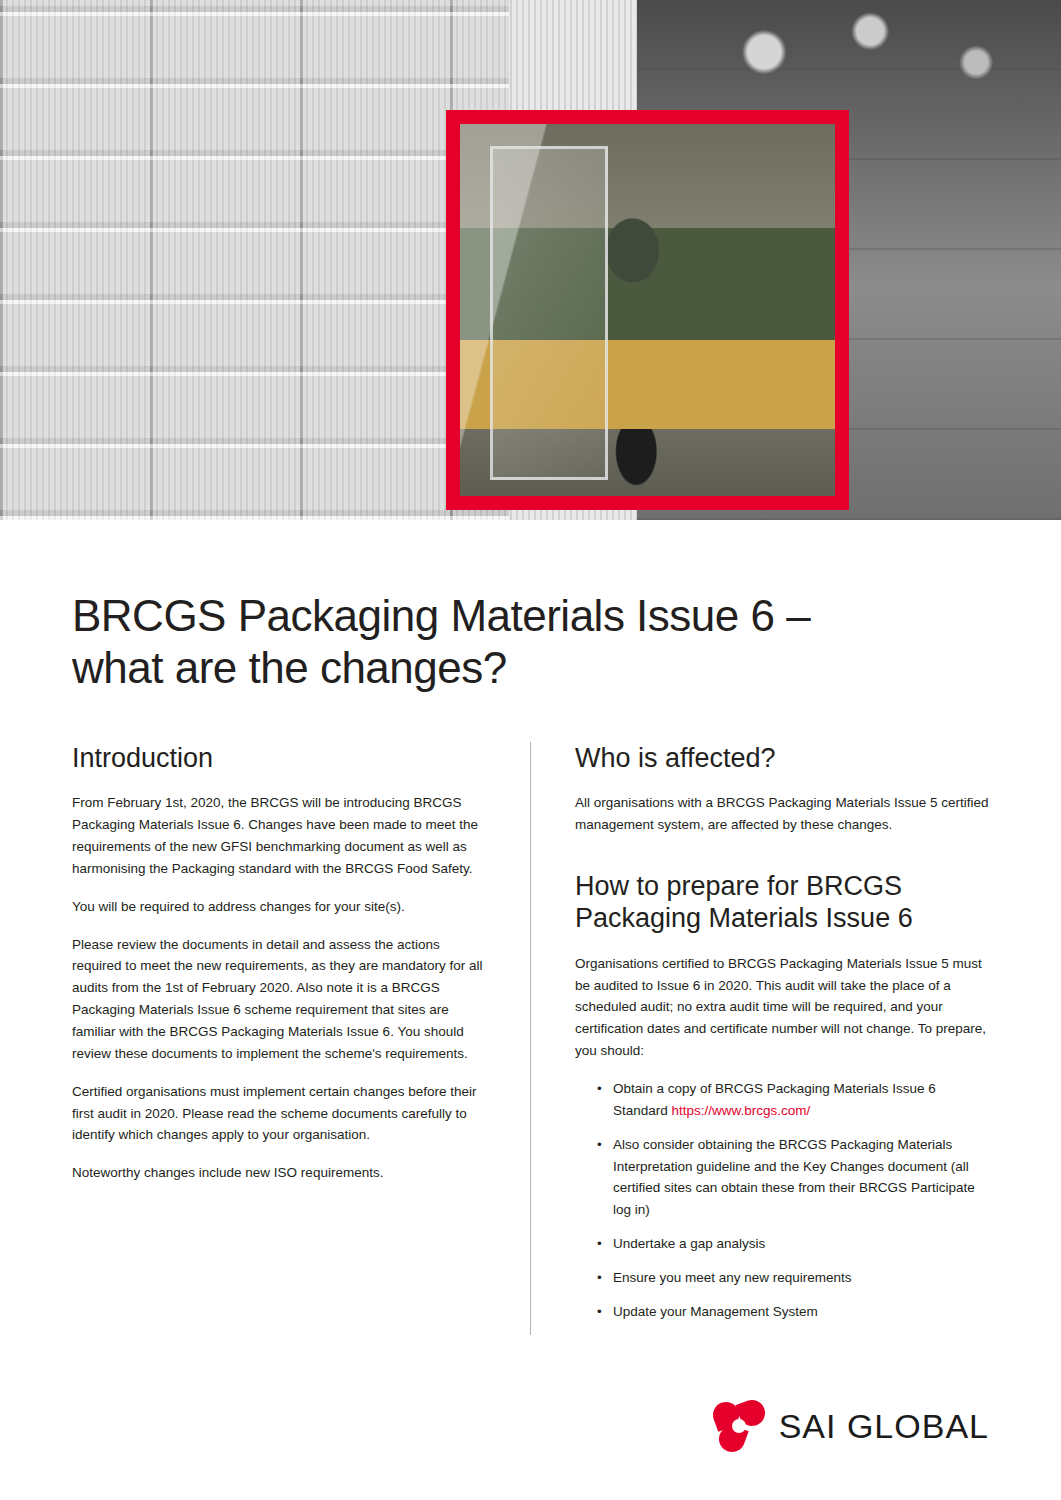BRCGS Packaging Materials Issue 6 –
what are the changes?
Introduction
From February 1st, 2020, the BRCGS will be introducing BRCGS Packaging Materials Issue 6. Changes have been made to meet the requirements of the new GFSI benchmarking document as well as harmonising the Packaging standard with the BRCGS Food Safety.
You will be required to address changes for your site(s).
Please review the documents in detail and assess the actions required to meet the new requirements, as they are mandatory for all audits from the 1st of February 2020. Also note it is a BRCGS Packaging Materials Issue 6 scheme requirement that sites are familiar with the BRCGS Packaging Materials Issue 6. You should review these documents to implement the scheme's requirements.
Certified organisations must implement certain changes before their first audit in 2020. Please read the scheme documents carefully to identify which changes apply to your organisation.
Noteworthy changes include new ISO requirements.
Who is affected?
All organisations with a BRCGS Packaging Materials Issue 5 certified management system, are affected by these changes.
How to prepare for BRCGS Packaging Materials Issue 6
Organisations certified to BRCGS Packaging Materials Issue 5 must be audited to Issue 6 in 2020. This audit will take the place of a scheduled audit; no extra audit time will be required, and your certification dates and certificate number will not change. To prepare, you should:
Obtain a copy of BRCGS Packaging Materials Issue 6 Standard https://www.brcgs.com/
Also consider obtaining the BRCGS Packaging Materials Interpretation guideline and the Key Changes document (all certified sites can obtain these from their BRCGS Participate log in)
Undertake a gap analysis
Ensure you meet any new requirements
Update your Management System
SAI GLOBAL